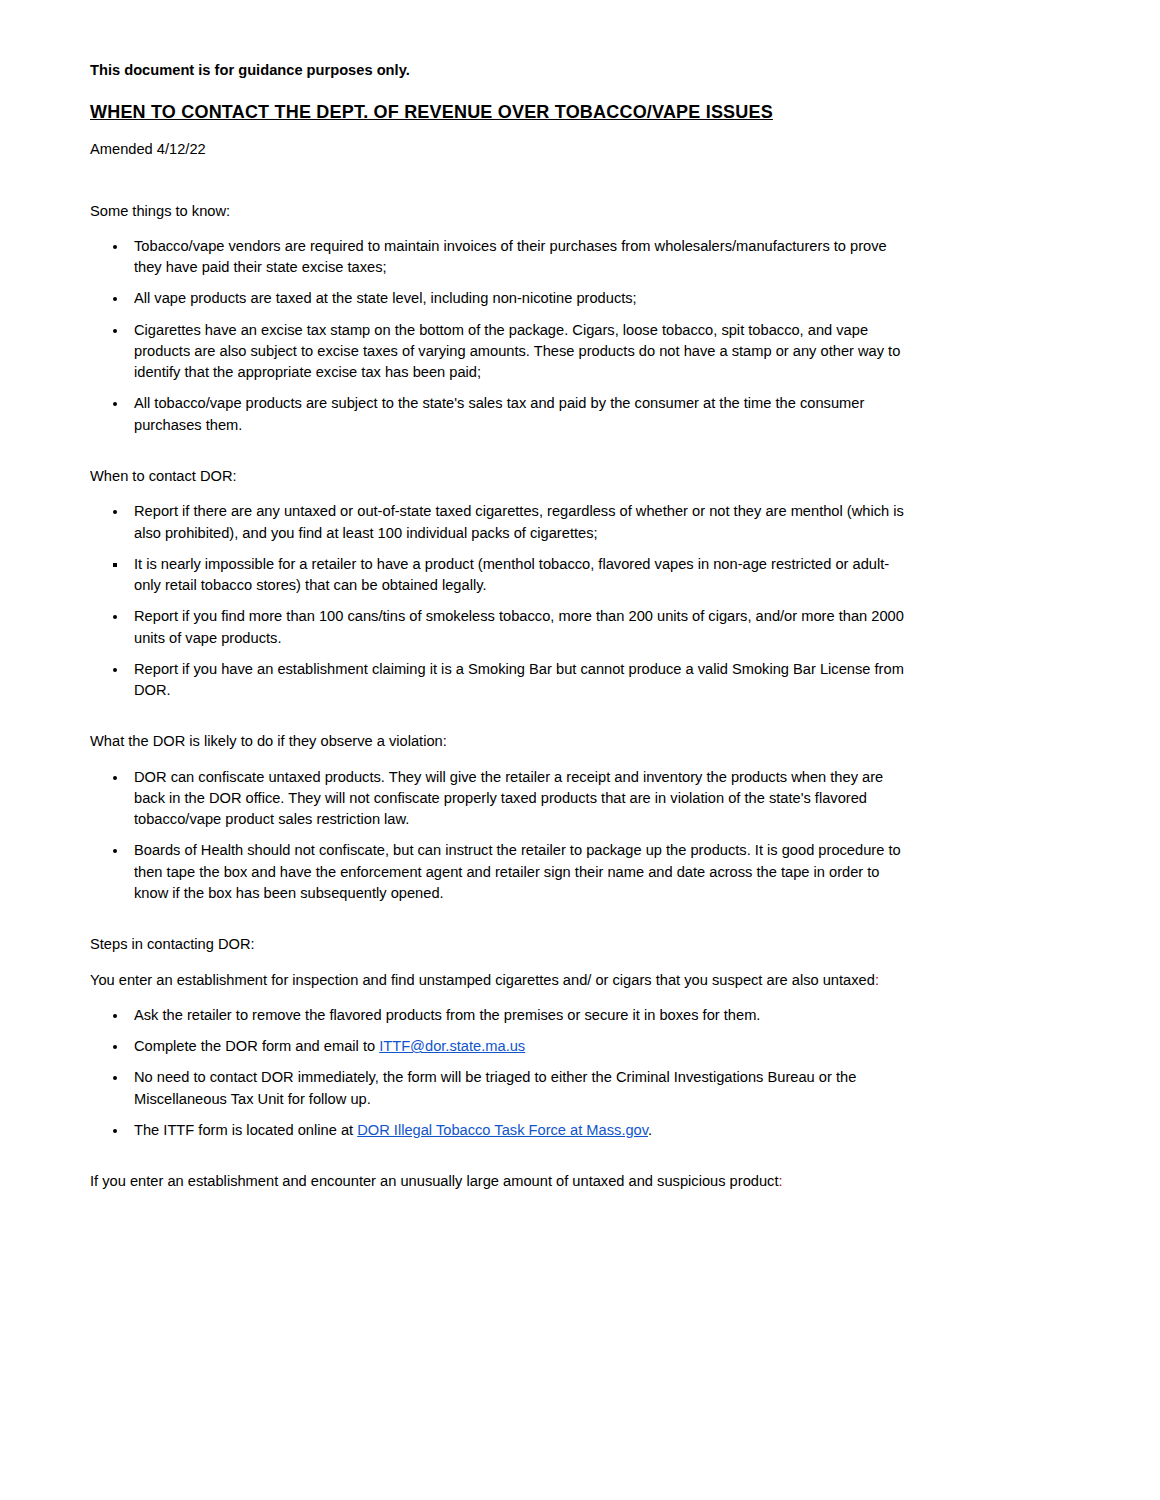This document is for guidance purposes only.
WHEN TO CONTACT THE DEPT. OF REVENUE OVER TOBACCO/VAPE ISSUES
Amended 4/12/22
Some things to know:
Tobacco/vape vendors are required to maintain invoices of their purchases from wholesalers/manufacturers to prove they have paid their state excise taxes;
All vape products are taxed at the state level, including non-nicotine products;
Cigarettes have an excise tax stamp on the bottom of the package. Cigars, loose tobacco, spit tobacco, and vape products are also subject to excise taxes of varying amounts. These products do not have a stamp or any other way to identify that the appropriate excise tax has been paid;
All tobacco/vape products are subject to the state's sales tax and paid by the consumer at the time the consumer purchases them.
When to contact DOR:
Report if there are any untaxed or out-of-state taxed cigarettes, regardless of whether or not they are menthol (which is also prohibited), and you find at least 100 individual packs of cigarettes;
It is nearly impossible for a retailer to have a product (menthol tobacco, flavored vapes in non-age restricted or adult-only retail tobacco stores) that can be obtained legally.
Report if you find more than 100 cans/tins of smokeless tobacco, more than 200 units of cigars, and/or more than 2000 units of vape products.
Report if you have an establishment claiming it is a Smoking Bar but cannot produce a valid Smoking Bar License from DOR.
What the DOR is likely to do if they observe a violation:
DOR can confiscate untaxed products. They will give the retailer a receipt and inventory the products when they are back in the DOR office. They will not confiscate properly taxed products that are in violation of the state's flavored tobacco/vape product sales restriction law.
Boards of Health should not confiscate, but can instruct the retailer to package up the products. It is good procedure to then tape the box and have the enforcement agent and retailer sign their name and date across the tape in order to know if the box has been subsequently opened.
Steps in contacting DOR:
You enter an establishment for inspection and find unstamped cigarettes and/ or cigars that you suspect are also untaxed:
Ask the retailer to remove the flavored products from the premises or secure it in boxes for them.
Complete the DOR form and email to ITTF@dor.state.ma.us
No need to contact DOR immediately, the form will be triaged to either the Criminal Investigations Bureau or the Miscellaneous Tax Unit for follow up.
The ITTF form is located online at DOR Illegal Tobacco Task Force at Mass.gov.
If you enter an establishment and encounter an unusually large amount of untaxed and suspicious product: